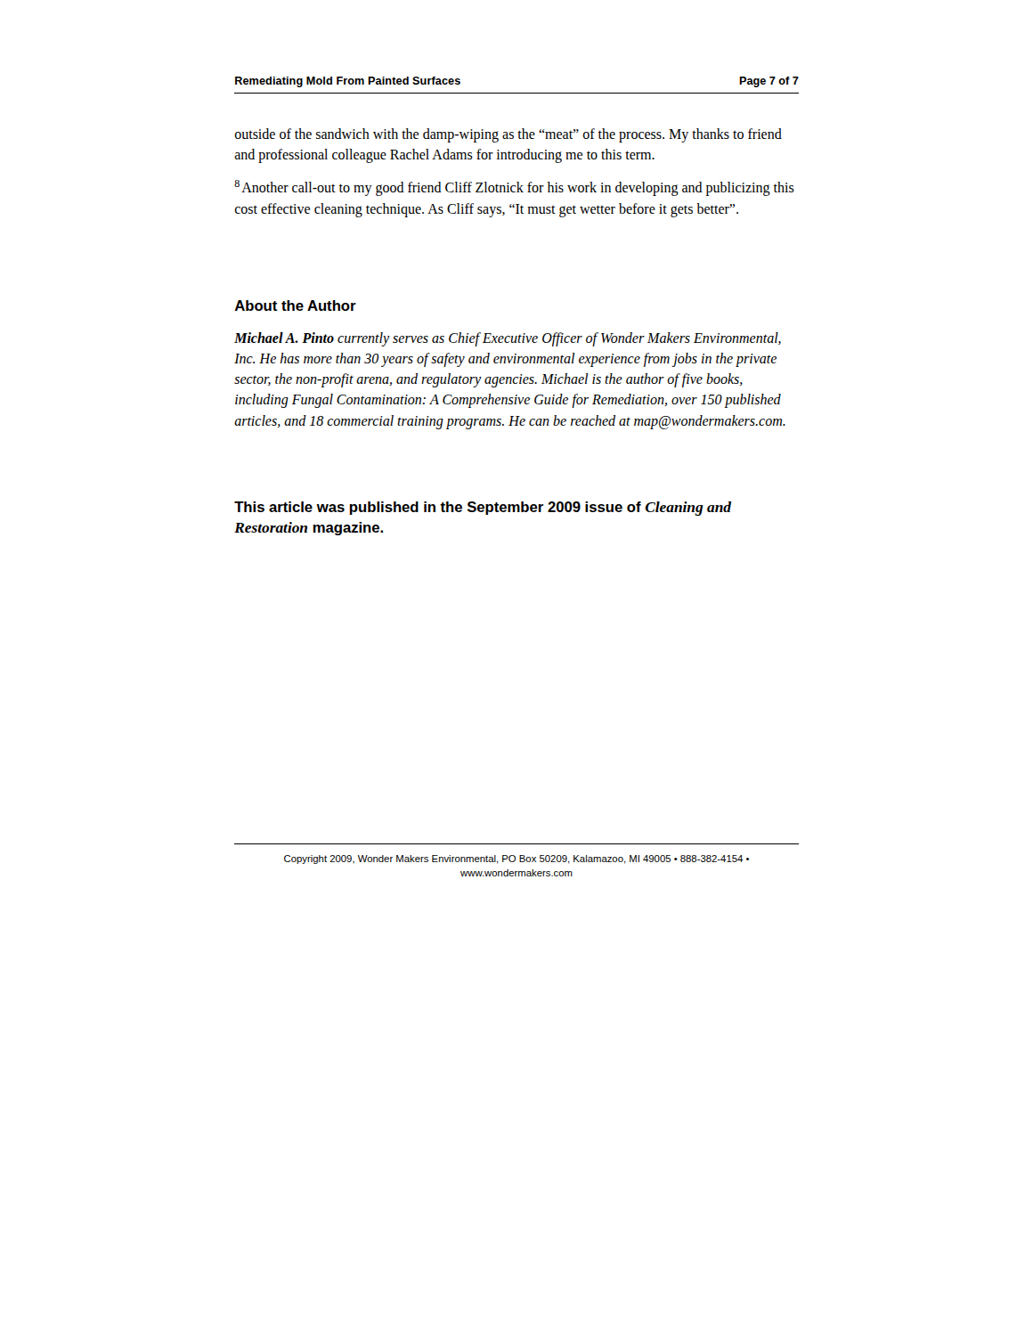Remediating Mold From Painted Surfaces Page 7 of 7
outside of the sandwich with the damp-wiping as the “meat” of the process. My thanks to friend and professional colleague Rachel Adams for introducing me to this term.
8Another call-out to my good friend Cliff Zlotnick for his work in developing and publicizing this cost effective cleaning technique. As Cliff says, “It must get wetter before it gets better”.
About the Author
Michael A. Pinto currently serves as Chief Executive Officer of Wonder Makers Environmental, Inc. He has more than 30 years of safety and environmental experience from jobs in the private sector, the non-profit arena, and regulatory agencies. Michael is the author of five books, including Fungal Contamination: A Comprehensive Guide for Remediation, over 150 published articles, and 18 commercial training programs. He can be reached at map@wondermakers.com.
This article was published in the September 2009 issue of Cleaning and Restoration magazine.
Copyright 2009, Wonder Makers Environmental, PO Box 50209, Kalamazoo, MI 49005 • 888-382-4154 • www.wondermakers.com